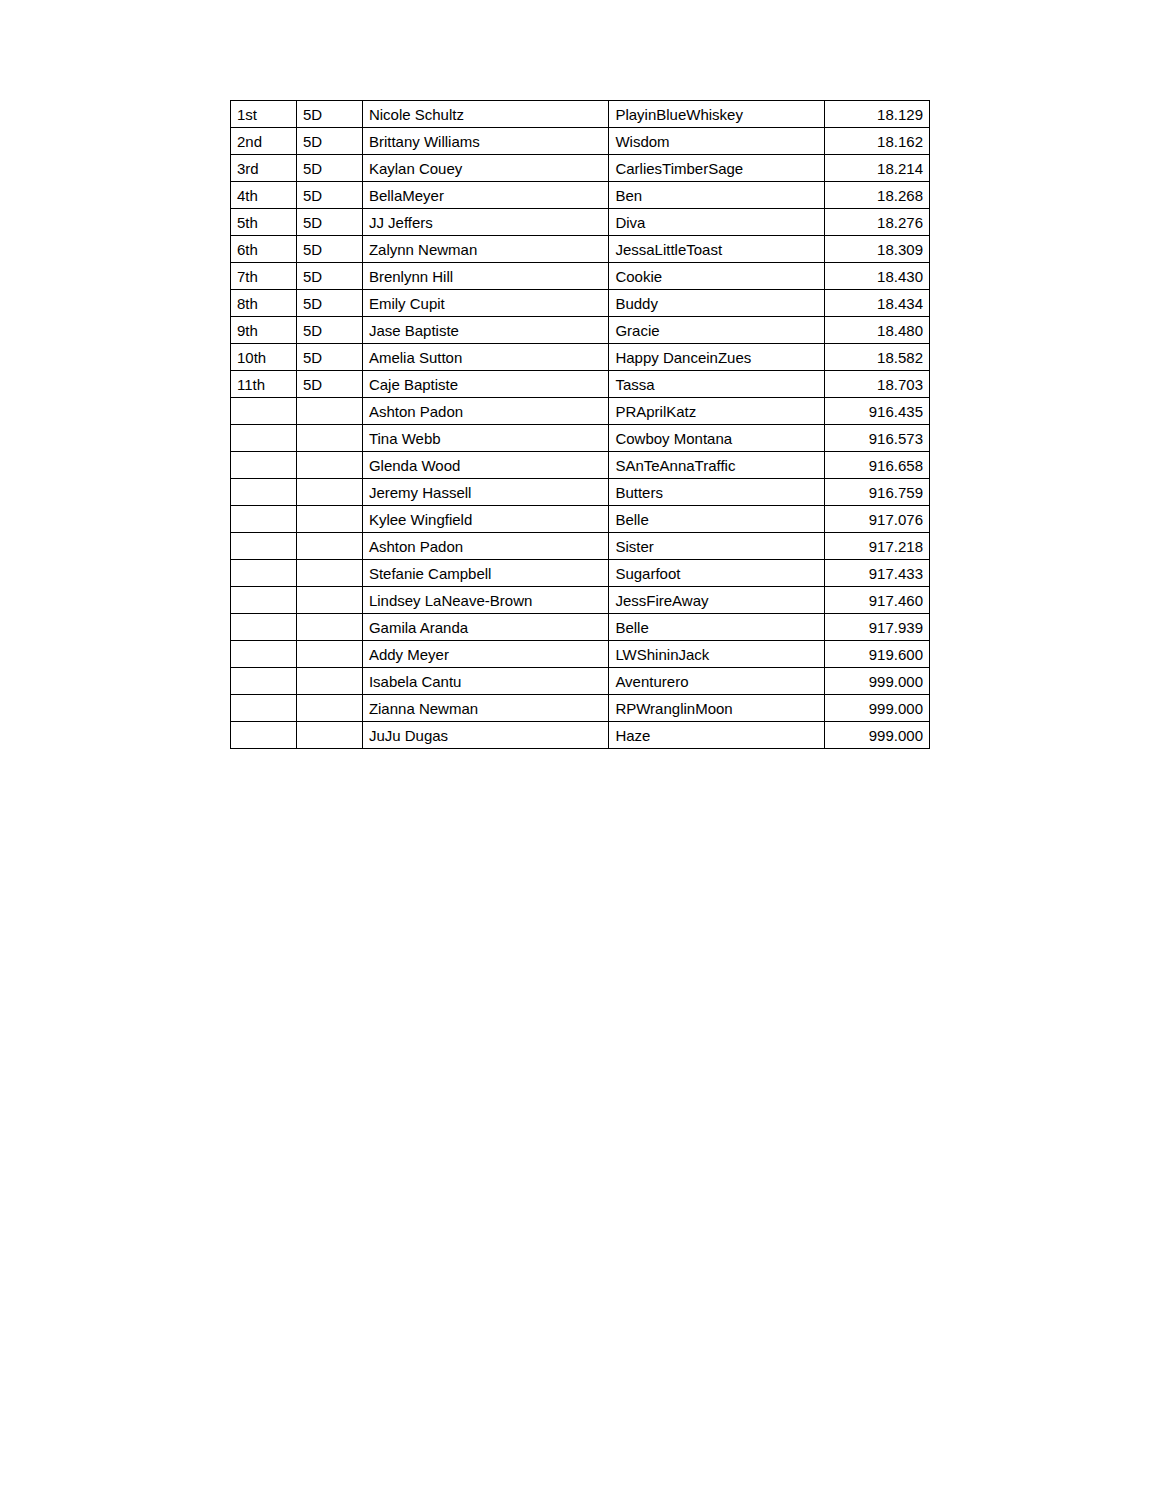| 1st | 5D | Nicole Schultz | PlayinBlueWhiskey | 18.129 |
| 2nd | 5D | Brittany Williams | Wisdom | 18.162 |
| 3rd | 5D | Kaylan Couey | CarliesTimberSage | 18.214 |
| 4th | 5D | BellaMeyer | Ben | 18.268 |
| 5th | 5D | JJ Jeffers | Diva | 18.276 |
| 6th | 5D | Zalynn Newman | JessaLittleToast | 18.309 |
| 7th | 5D | Brenlynn Hill | Cookie | 18.430 |
| 8th | 5D | Emily Cupit | Buddy | 18.434 |
| 9th | 5D | Jase Baptiste | Gracie | 18.480 |
| 10th | 5D | Amelia Sutton | Happy DanceinZues | 18.582 |
| 11th | 5D | Caje Baptiste | Tassa | 18.703 |
| | | Ashton Padon | PRAprilKatz | 916.435 |
| | | Tina Webb | Cowboy Montana | 916.573 |
| | | Glenda Wood | SAnTeAnnaTraffic | 916.658 |
| | | Jeremy Hassell | Butters | 916.759 |
| | | Kylee Wingfield | Belle | 917.076 |
| | | Ashton Padon | Sister | 917.218 |
| | | Stefanie Campbell | Sugarfoot | 917.433 |
| | | Lindsey LaNeave-Brown | JessFireAway | 917.460 |
| | | Gamila Aranda | Belle | 917.939 |
| | | Addy Meyer | LWShininJack | 919.600 |
| | | Isabela Cantu | Aventurero | 999.000 |
| | | Zianna Newman | RPWranglinMoon | 999.000 |
| | | JuJu Dugas | Haze | 999.000 |